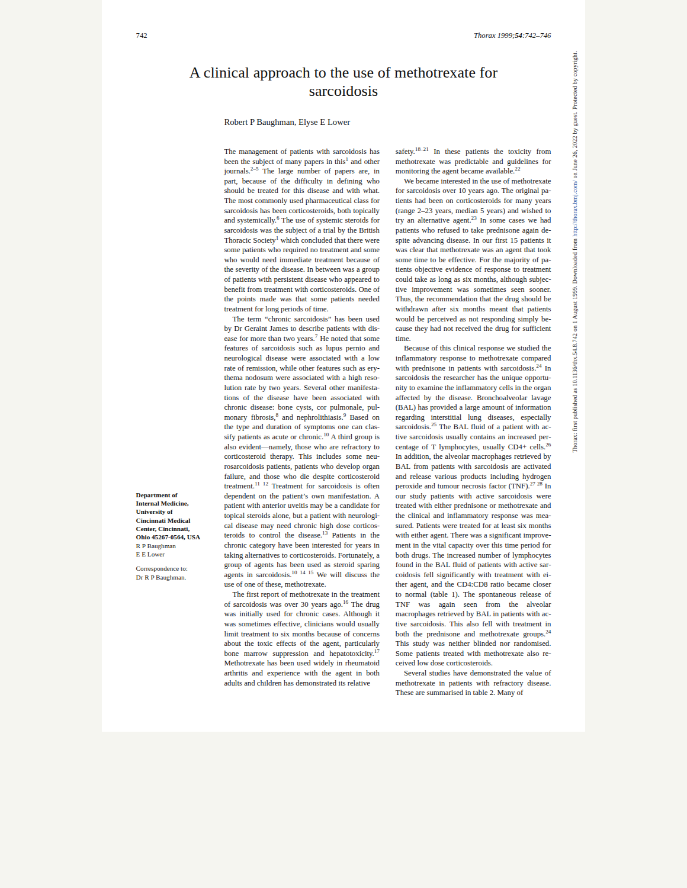Thorax: first published as 10.1136/thx.54.8.742 on 1 August 1999. Downloaded from http://thorax.bmj.com/ on June 26, 2022 by guest. Protected by copyright.
742 Thorax 1999;54:742–746
A clinical approach to the use of methotrexate for
sarcoidosis
Robert P Baughman, Elyse E Lower
Department of
Internal Medicine,
University of
Cincinnati Medical
Center, Cincinnati,
Ohio 45267-0564, USA
R P Baughman
E E Lower
Correspondence to:
Dr R P Baughman.
The management of patients with sarcoidosis has been the subject of many papers in this1 and other journals.2–5 The large number of papers are, in part, because of the difficulty in defining who should be treated for this disease and with what. The most commonly used pharmaceutical class for sarcoidosis has been corticosteroids, both topically and systemically.6 The use of systemic steroids for sarcoidosis was the subject of a trial by the British Thoracic Society1 which concluded that there were some patients who required no treatment and some who would need immediate treatment because of the severity of the disease. In between was a group of patients with persistent disease who appeared to benefit from treatment with corticosteroids. One of the points made was that some patients needed treatment for long periods of time.
The term “chronic sarcoidosis” has been used by Dr Geraint James to describe patients with disease for more than two years.7 He noted that some features of sarcoidosis such as lupus pernio and neurological disease were associated with a low rate of remission, while other features such as erythema nodosum were associated with a high resolution rate by two years. Several other manifestations of the disease have been associated with chronic disease: bone cysts, cor pulmonale, pulmonary fibrosis,8 and nephrolithiasis.9 Based on the type and duration of symptoms one can classify patients as acute or chronic.10 A third group is also evident—namely, those who are refractory to corticosteroid therapy. This includes some neurosarcoidosis patients, patients who develop organ failure, and those who die despite corticosteroid treatment.11 12 Treatment for sarcoidosis is often dependent on the patient’s own manifestation. A patient with anterior uveitis may be a candidate for topical steroids alone, but a patient with neurological disease may need chronic high dose corticosteroids to control the disease.13 Patients in the chronic category have been interested for years in taking alternatives to corticosteroids. Fortunately, a group of agents has been used as steroid sparing agents in sarcoidosis.10 14 15 We will discuss the use of one of these, methotrexate.
The first report of methotrexate in the treatment of sarcoidosis was over 30 years ago.16 The drug was initially used for chronic cases. Although it was sometimes effective, clinicians would usually limit treatment to six months because of concerns about the toxic effects of the agent, particularly bone marrow suppression and hepatotoxicity.17 Methotrexate has been used widely in rheumatoid arthritis and experience with the agent in both adults and children has demonstrated its relative
safety.18–21 In these patients the toxicity from methotrexate was predictable and guidelines for monitoring the agent became available.22
We became interested in the use of methotrexate for sarcoidosis over 10 years ago. The original patients had been on corticosteroids for many years (range 2–23 years, median 5 years) and wished to try an alternative agent.23 In some cases we had patients who refused to take prednisone again despite advancing disease. In our first 15 patients it was clear that methotrexate was an agent that took some time to be effective. For the majority of patients objective evidence of response to treatment could take as long as six months, although subjective improvement was sometimes seen sooner. Thus, the recommendation that the drug should be withdrawn after six months meant that patients would be perceived as not responding simply because they had not received the drug for sufficient time.
Because of this clinical response we studied the inflammatory response to methotrexate compared with prednisone in patients with sarcoidosis.24 In sarcoidosis the researcher has the unique opportunity to examine the inflammatory cells in the organ affected by the disease. Bronchoalveolar lavage (BAL) has provided a large amount of information regarding interstitial lung diseases, especially sarcoidosis.25 The BAL fluid of a patient with active sarcoidosis usually contains an increased percentage of T lymphocytes, usually CD4+ cells.26 In addition, the alveolar macrophages retrieved by BAL from patients with sarcoidosis are activated and release various products including hydrogen peroxide and tumour necrosis factor (TNF).27 28 In our study patients with active sarcoidosis were treated with either prednisone or methotrexate and the clinical and inflammatory response was measured. Patients were treated for at least six months with either agent. There was a significant improvement in the vital capacity over this time period for both drugs. The increased number of lymphocytes found in the BAL fluid of patients with active sarcoidosis fell significantly with treatment with either agent, and the CD4:CD8 ratio became closer to normal (table 1). The spontaneous release of TNF was again seen from the alveolar macrophages retrieved by BAL in patients with active sarcoidosis. This also fell with treatment in both the prednisone and methotrexate groups.24 This study was neither blinded nor randomised. Some patients treated with methotrexate also received low dose corticosteroids.
Several studies have demonstrated the value of methotrexate in patients with refractory disease. These are summarised in table 2. Many of